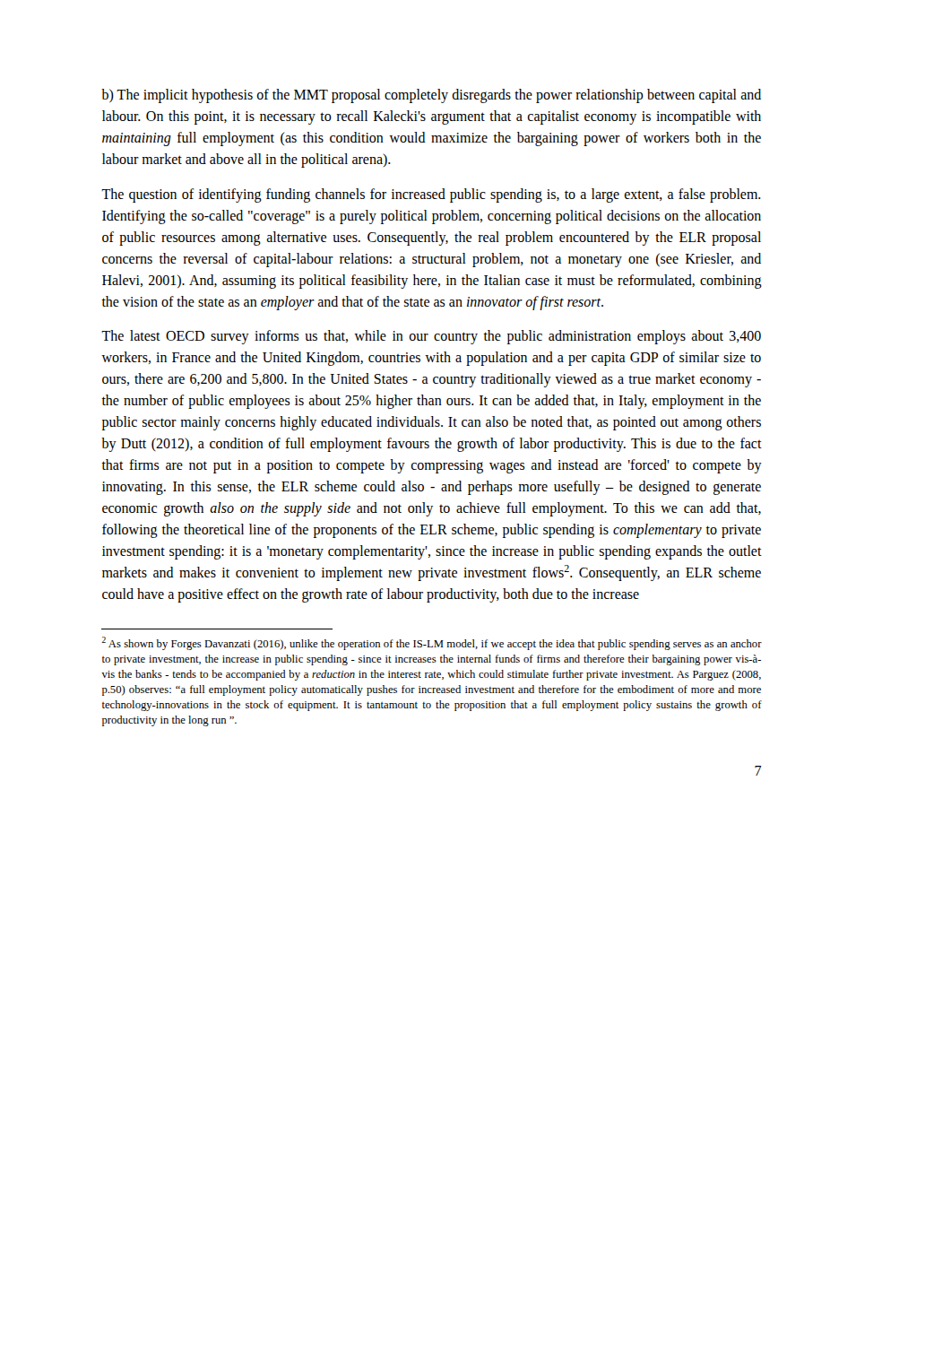b) The implicit hypothesis of the MMT proposal completely disregards the power relationship between capital and labour. On this point, it is necessary to recall Kalecki's argument that a capitalist economy is incompatible with maintaining full employment (as this condition would maximize the bargaining power of workers both in the labour market and above all in the political arena).
The question of identifying funding channels for increased public spending is, to a large extent, a false problem. Identifying the so-called "coverage" is a purely political problem, concerning political decisions on the allocation of public resources among alternative uses. Consequently, the real problem encountered by the ELR proposal concerns the reversal of capital-labour relations: a structural problem, not a monetary one (see Kriesler, and Halevi, 2001). And, assuming its political feasibility here, in the Italian case it must be reformulated, combining the vision of the state as an employer and that of the state as an innovator of first resort.
The latest OECD survey informs us that, while in our country the public administration employs about 3,400 workers, in France and the United Kingdom, countries with a population and a per capita GDP of similar size to ours, there are 6,200 and 5,800. In the United States - a country traditionally viewed as a true market economy - the number of public employees is about 25% higher than ours. It can be added that, in Italy, employment in the public sector mainly concerns highly educated individuals. It can also be noted that, as pointed out among others by Dutt (2012), a condition of full employment favours the growth of labor productivity. This is due to the fact that firms are not put in a position to compete by compressing wages and instead are 'forced' to compete by innovating. In this sense, the ELR scheme could also - and perhaps more usefully – be designed to generate economic growth also on the supply side and not only to achieve full employment. To this we can add that, following the theoretical line of the proponents of the ELR scheme, public spending is complementary to private investment spending: it is a 'monetary complementarity', since the increase in public spending expands the outlet markets and makes it convenient to implement new private investment flows2. Consequently, an ELR scheme could have a positive effect on the growth rate of labour productivity, both due to the increase
2 As shown by Forges Davanzati (2016), unlike the operation of the IS-LM model, if we accept the idea that public spending serves as an anchor to private investment, the increase in public spending - since it increases the internal funds of firms and therefore their bargaining power vis-à-vis the banks - tends to be accompanied by a reduction in the interest rate, which could stimulate further private investment. As Parguez (2008, p.50) observes: “a full employment policy automatically pushes for increased investment and therefore for the embodiment of more and more technology-innovations in the stock of equipment. It is tantamount to the proposition that a full employment policy sustains the growth of productivity in the long run ”.
7